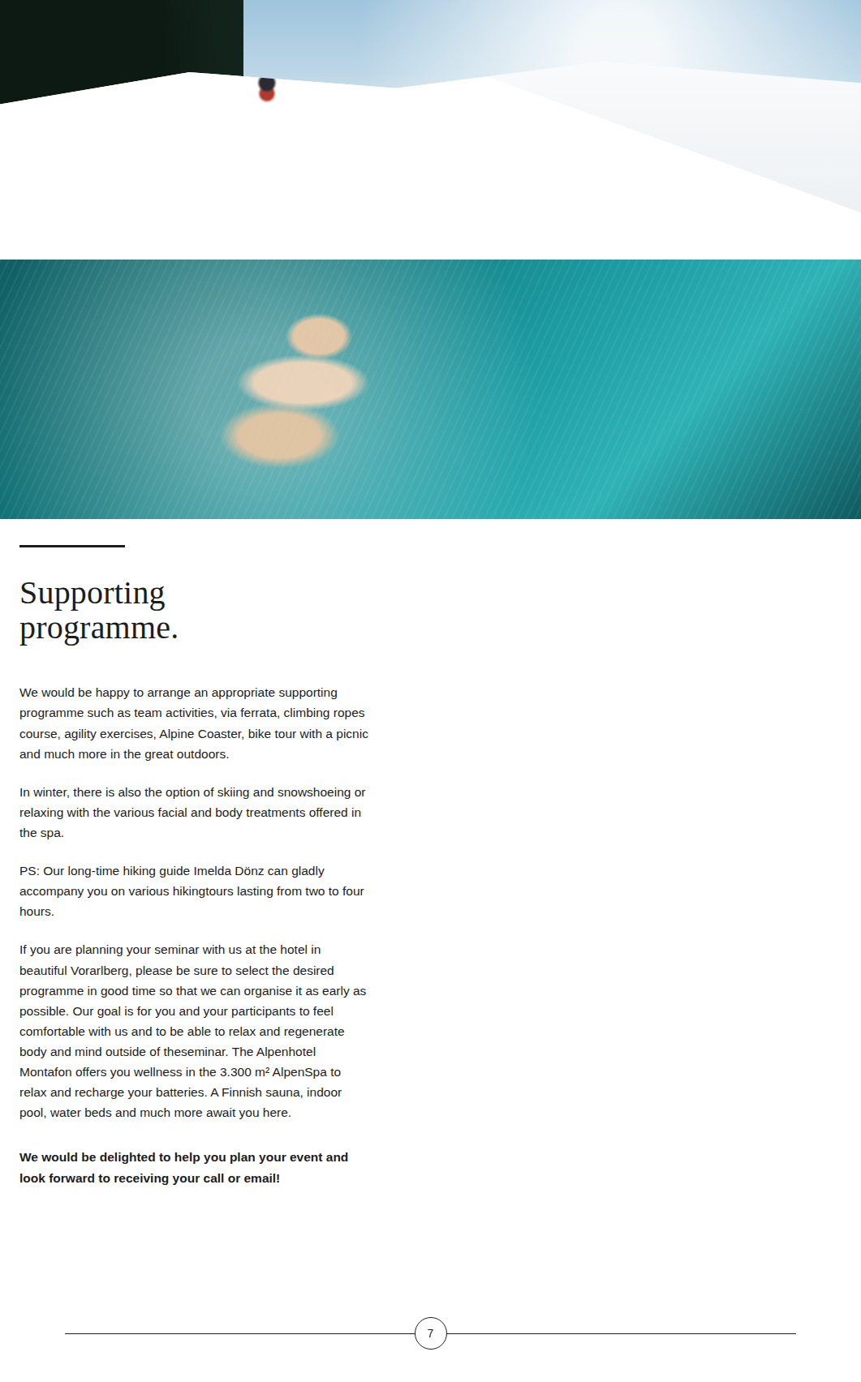Supporting
programme.
We would be happy to arrange an appropriate supporting programme such as team activities, via ferrata, climbing ropes course, agility exercises, Alpine Coaster, bike tour with a picnic and much more in the great outdoors.
In winter, there is also the option of skiing and snowshoeing or relaxing with the various facial and body treatments offered in the spa.
PS: Our long-time hiking guide Imelda Dönz can gladly accompany you on various hikingtours lasting from two to four hours.
If you are planning your seminar with us at the hotel in beautiful Vorarlberg, please be sure to select the desired programme in good time so that we can organise it as early as possible. Our goal is for you and your participants to feel comfortable with us and to be able to relax and regenerate body and mind outside of theseminar. The Alpenhotel Montafon offers you wellness in the 3.300 m² AlpenSpa to relax and recharge your batteries. A Finnish sauna, indoor pool, water beds and much more await you here.
We would be delighted to help you plan your event and look forward to receiving your call or email!
7